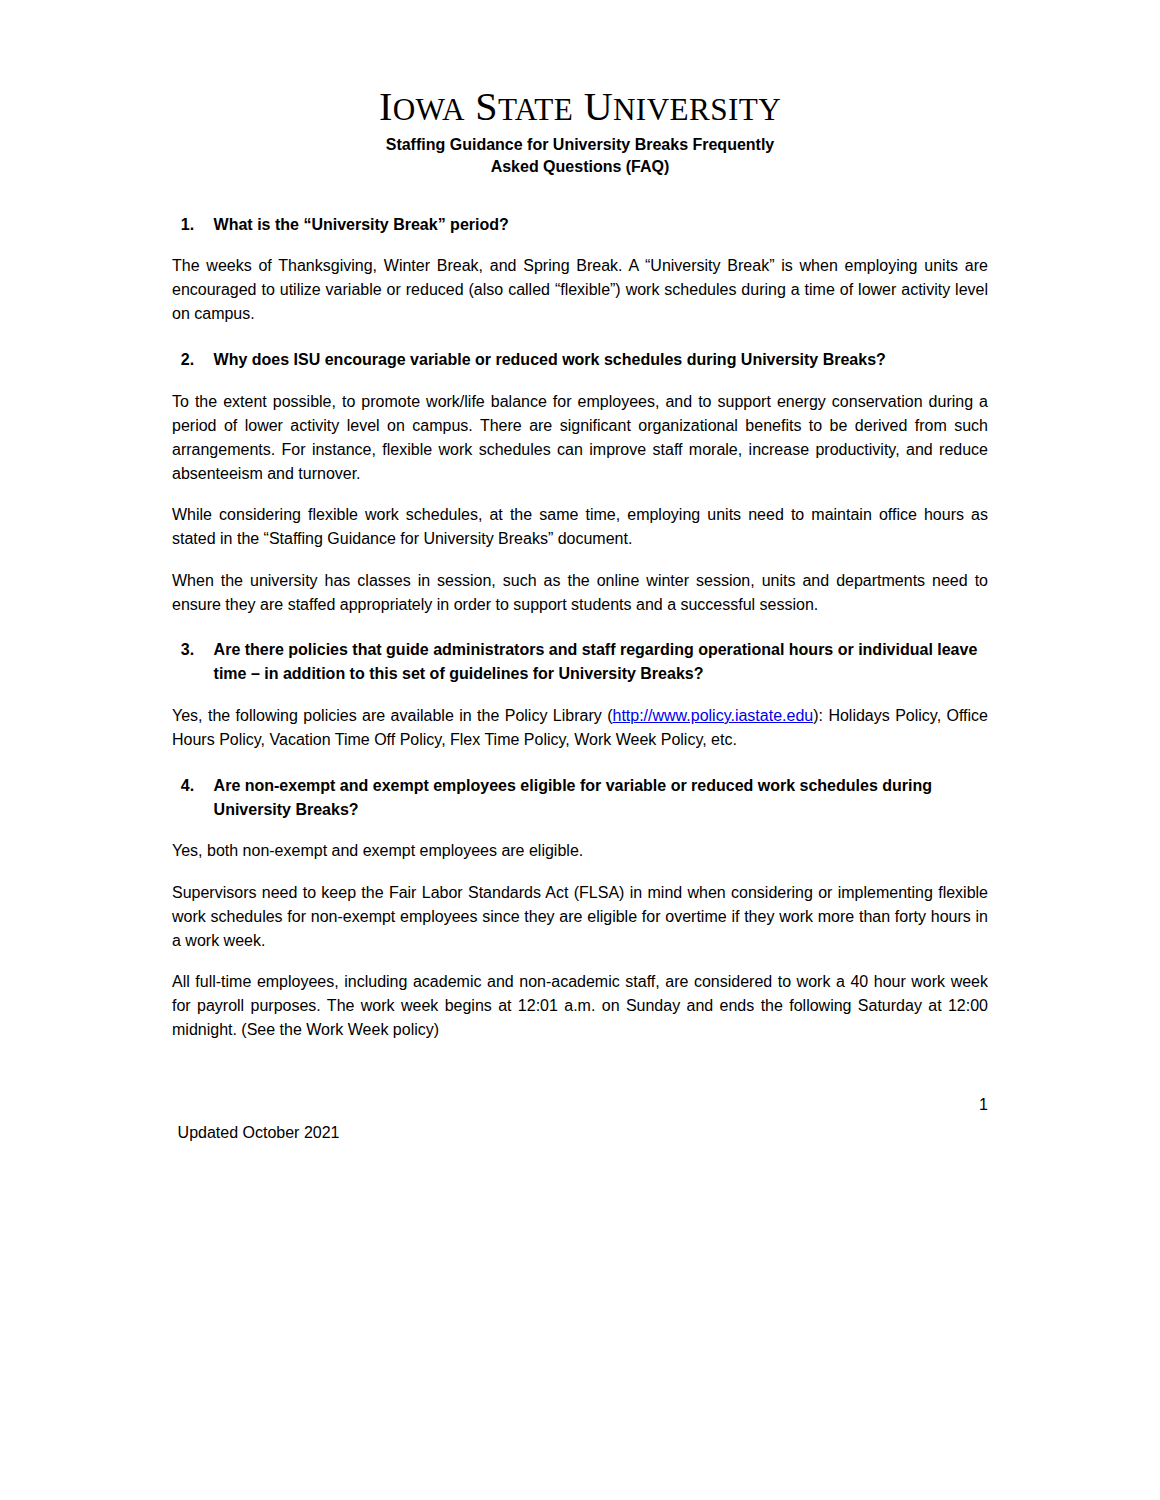IOWA STATE UNIVERSITY
Staffing Guidance for University Breaks Frequently
Asked Questions (FAQ)
What is the “University Break” period?
The weeks of Thanksgiving, Winter Break, and Spring Break. A “University Break” is when employing units are encouraged to utilize variable or reduced (also called “flexible”) work schedules during a time of lower activity level on campus.
Why does ISU encourage variable or reduced work schedules during University Breaks?
To the extent possible, to promote work/life balance for employees, and to support energy conservation during a period of lower activity level on campus. There are significant organizational benefits to be derived from such arrangements. For instance, flexible work schedules can improve staff morale, increase productivity, and reduce absenteeism and turnover.
While considering flexible work schedules, at the same time, employing units need to maintain office hours as stated in the “Staffing Guidance for University Breaks” document.
When the university has classes in session, such as the online winter session, units and departments need to ensure they are staffed appropriately in order to support students and a successful session.
Are there policies that guide administrators and staff regarding operational hours or individual leave time – in addition to this set of guidelines for University Breaks?
Yes, the following policies are available in the Policy Library (http://www.policy.iastate.edu): Holidays Policy, Office Hours Policy, Vacation Time Off Policy, Flex Time Policy, Work Week Policy, etc.
Are non-exempt and exempt employees eligible for variable or reduced work schedules during University Breaks?
Yes, both non-exempt and exempt employees are eligible.
Supervisors need to keep the Fair Labor Standards Act (FLSA) in mind when considering or implementing flexible work schedules for non-exempt employees since they are eligible for overtime if they work more than forty hours in a work week.
All full-time employees, including academic and non-academic staff, are considered to work a 40 hour work week for payroll purposes. The work week begins at 12:01 a.m. on Sunday and ends the following Saturday at 12:00 midnight. (See the Work Week policy)
1
Updated October 2021